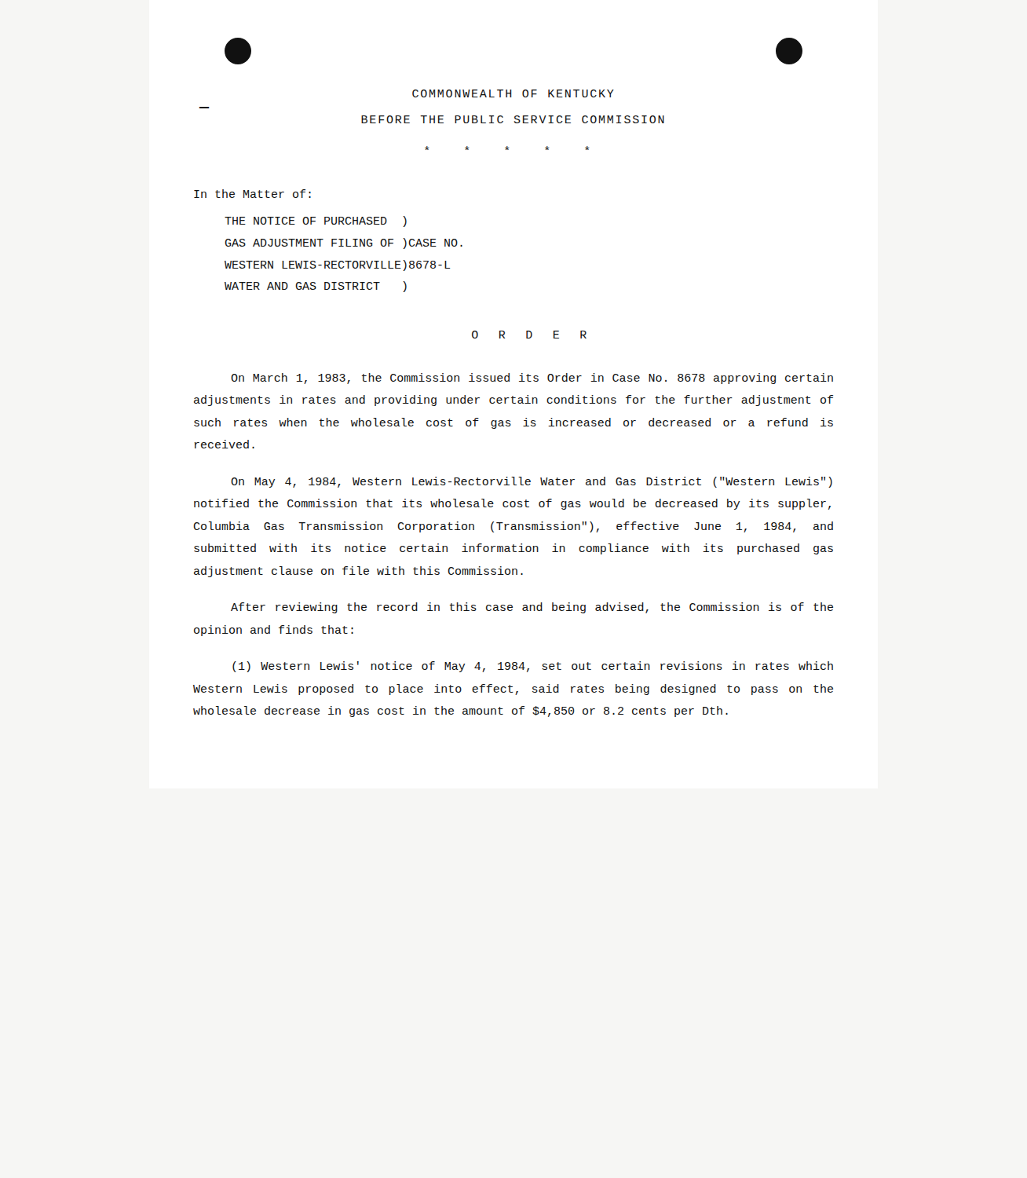—
COMMONWEALTH OF KENTUCKY
BEFORE THE PUBLIC SERVICE COMMISSION
* * * * *
In the Matter of:
| THE NOTICE OF PURCHASED | ) | |
| GAS ADJUSTMENT FILING OF | ) | CASE NO. |
| WESTERN LEWIS-RECTORVILLE | ) | 8678-L |
| WATER AND GAS DISTRICT | ) | |
O R D E R
On March 1, 1983, the Commission issued its Order in Case No. 8678 approving certain adjustments in rates and providing under certain conditions for the further adjustment of such rates when the wholesale cost of gas is increased or decreased or a refund is received.
On May 4, 1984, Western Lewis-Rectorville Water and Gas District ("Western Lewis") notified the Commission that its wholesale cost of gas would be decreased by its suppler, Columbia Gas Transmission Corporation (Transmission"), effective June 1, 1984, and submitted with its notice certain information in compliance with its purchased gas adjustment clause on file with this Commission.
After reviewing the record in this case and being advised, the Commission is of the opinion and finds that:
(1) Western Lewis' notice of May 4, 1984, set out certain revisions in rates which Western Lewis proposed to place into effect, said rates being designed to pass on the wholesale decrease in gas cost in the amount of $4,850 or 8.2 cents per Dth.